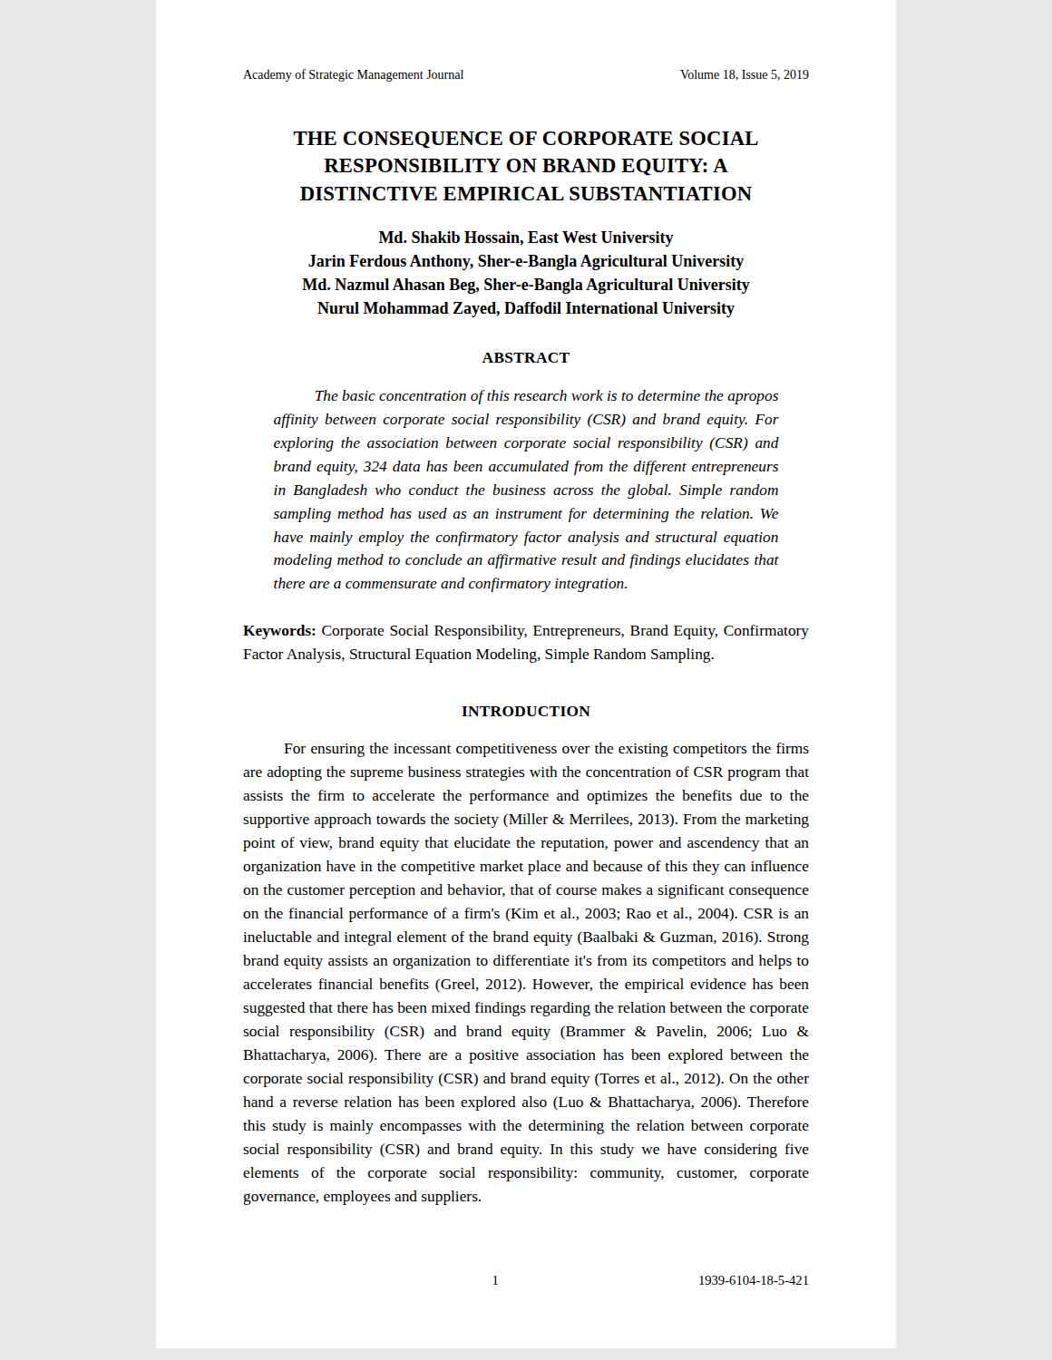Academy of Strategic Management Journal Volume 18, Issue 5, 2019
THE CONSEQUENCE OF CORPORATE SOCIAL
RESPONSIBILITY ON BRAND EQUITY: A
DISTINCTIVE EMPIRICAL SUBSTANTIATION
Md. Shakib Hossain, East West University
Jarin Ferdous Anthony, Sher-e-Bangla Agricultural University
Md. Nazmul Ahasan Beg, Sher-e-Bangla Agricultural University
Nurul Mohammad Zayed, Daffodil International University
ABSTRACT
The basic concentration of this research work is to determine the apropos affinity between corporate social responsibility (CSR) and brand equity. For exploring the association between corporate social responsibility (CSR) and brand equity, 324 data has been accumulated from the different entrepreneurs in Bangladesh who conduct the business across the global. Simple random sampling method has used as an instrument for determining the relation. We have mainly employ the confirmatory factor analysis and structural equation modeling method to conclude an affirmative result and findings elucidates that there are a commensurate and confirmatory integration.
Keywords: Corporate Social Responsibility, Entrepreneurs, Brand Equity, Confirmatory Factor Analysis, Structural Equation Modeling, Simple Random Sampling.
INTRODUCTION
For ensuring the incessant competitiveness over the existing competitors the firms are adopting the supreme business strategies with the concentration of CSR program that assists the firm to accelerate the performance and optimizes the benefits due to the supportive approach towards the society (Miller & Merrilees, 2013). From the marketing point of view, brand equity that elucidate the reputation, power and ascendency that an organization have in the competitive market place and because of this they can influence on the customer perception and behavior, that of course makes a significant consequence on the financial performance of a firm's (Kim et al., 2003; Rao et al., 2004). CSR is an ineluctable and integral element of the brand equity (Baalbaki & Guzman, 2016). Strong brand equity assists an organization to differentiate it's from its competitors and helps to accelerates financial benefits (Greel, 2012). However, the empirical evidence has been suggested that there has been mixed findings regarding the relation between the corporate social responsibility (CSR) and brand equity (Brammer & Pavelin, 2006; Luo & Bhattacharya, 2006). There are a positive association has been explored between the corporate social responsibility (CSR) and brand equity (Torres et al., 2012). On the other hand a reverse relation has been explored also (Luo & Bhattacharya, 2006). Therefore this study is mainly encompasses with the determining the relation between corporate social responsibility (CSR) and brand equity. In this study we have considering five elements of the corporate social responsibility: community, customer, corporate governance, employees and suppliers.
1 1939-6104-18-5-421